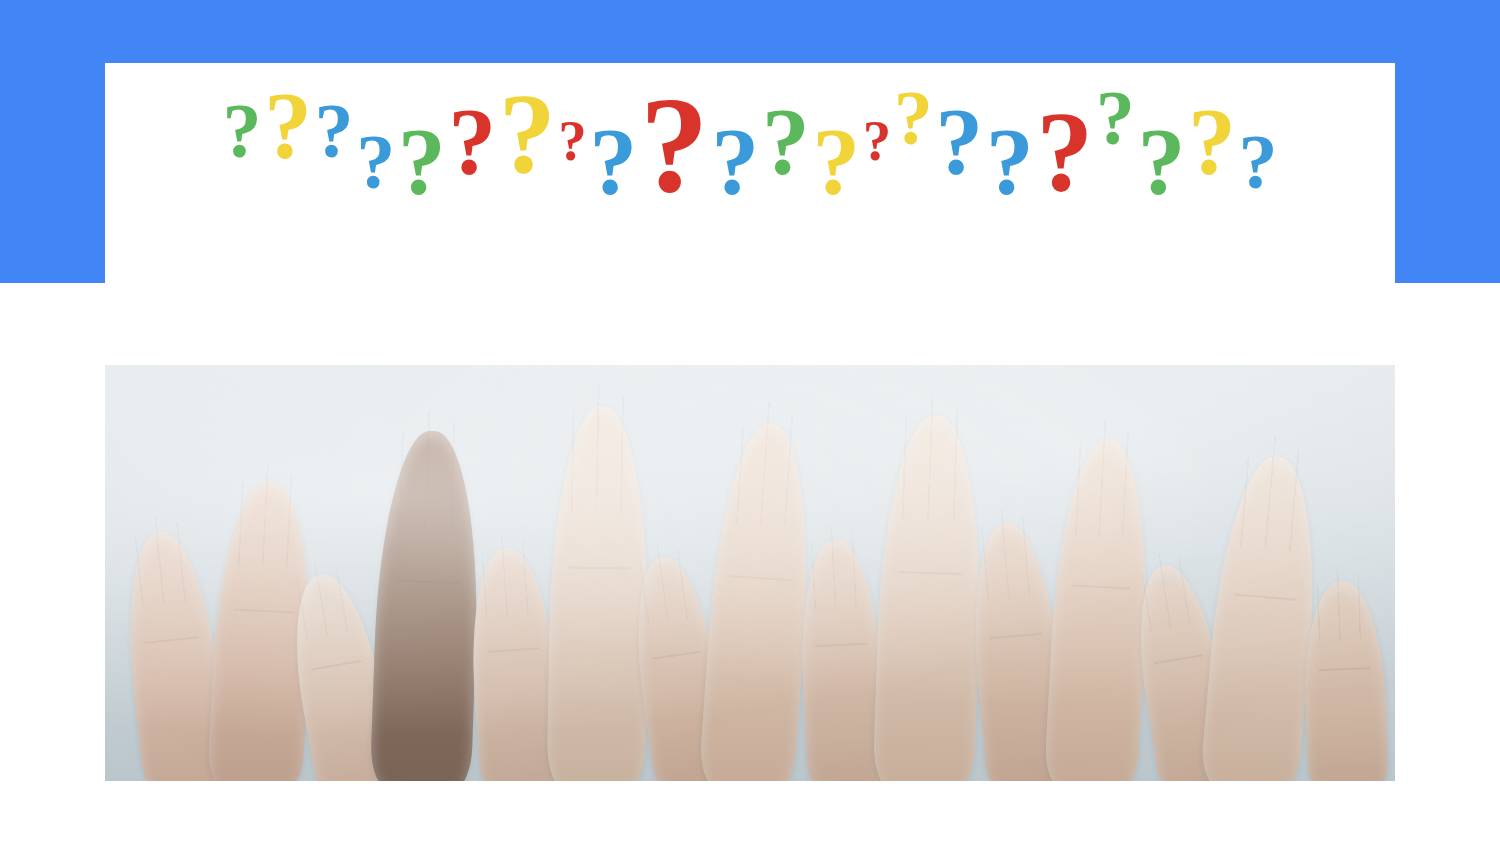? ? ? ? ? ? ? ? ? ? ? ? ? ? ? ? ? ? ? ? ? ?